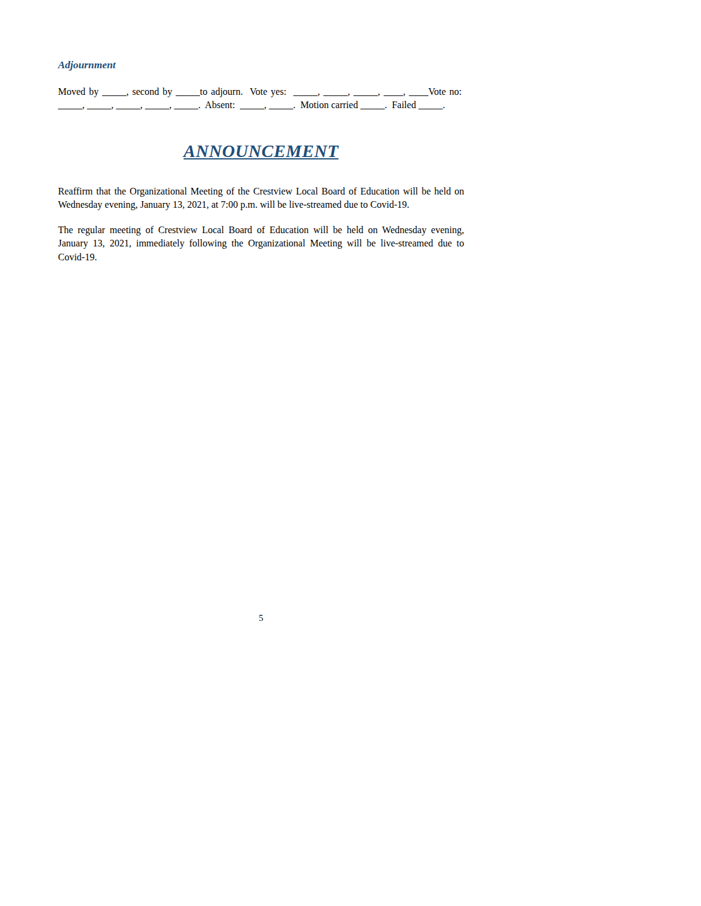Adjournment
Moved by _____, second by _____to adjourn. Vote yes: _____, _____, _____, ____, ____Vote no: _____, _____, _____, _____, _____. Absent: _____, _____. Motion carried _____. Failed _____.
ANNOUNCEMENT
Reaffirm that the Organizational Meeting of the Crestview Local Board of Education will be held on Wednesday evening, January 13, 2021, at 7:00 p.m. will be live-streamed due to Covid-19.
The regular meeting of Crestview Local Board of Education will be held on Wednesday evening, January 13, 2021, immediately following the Organizational Meeting will be live-streamed due to Covid-19.
5